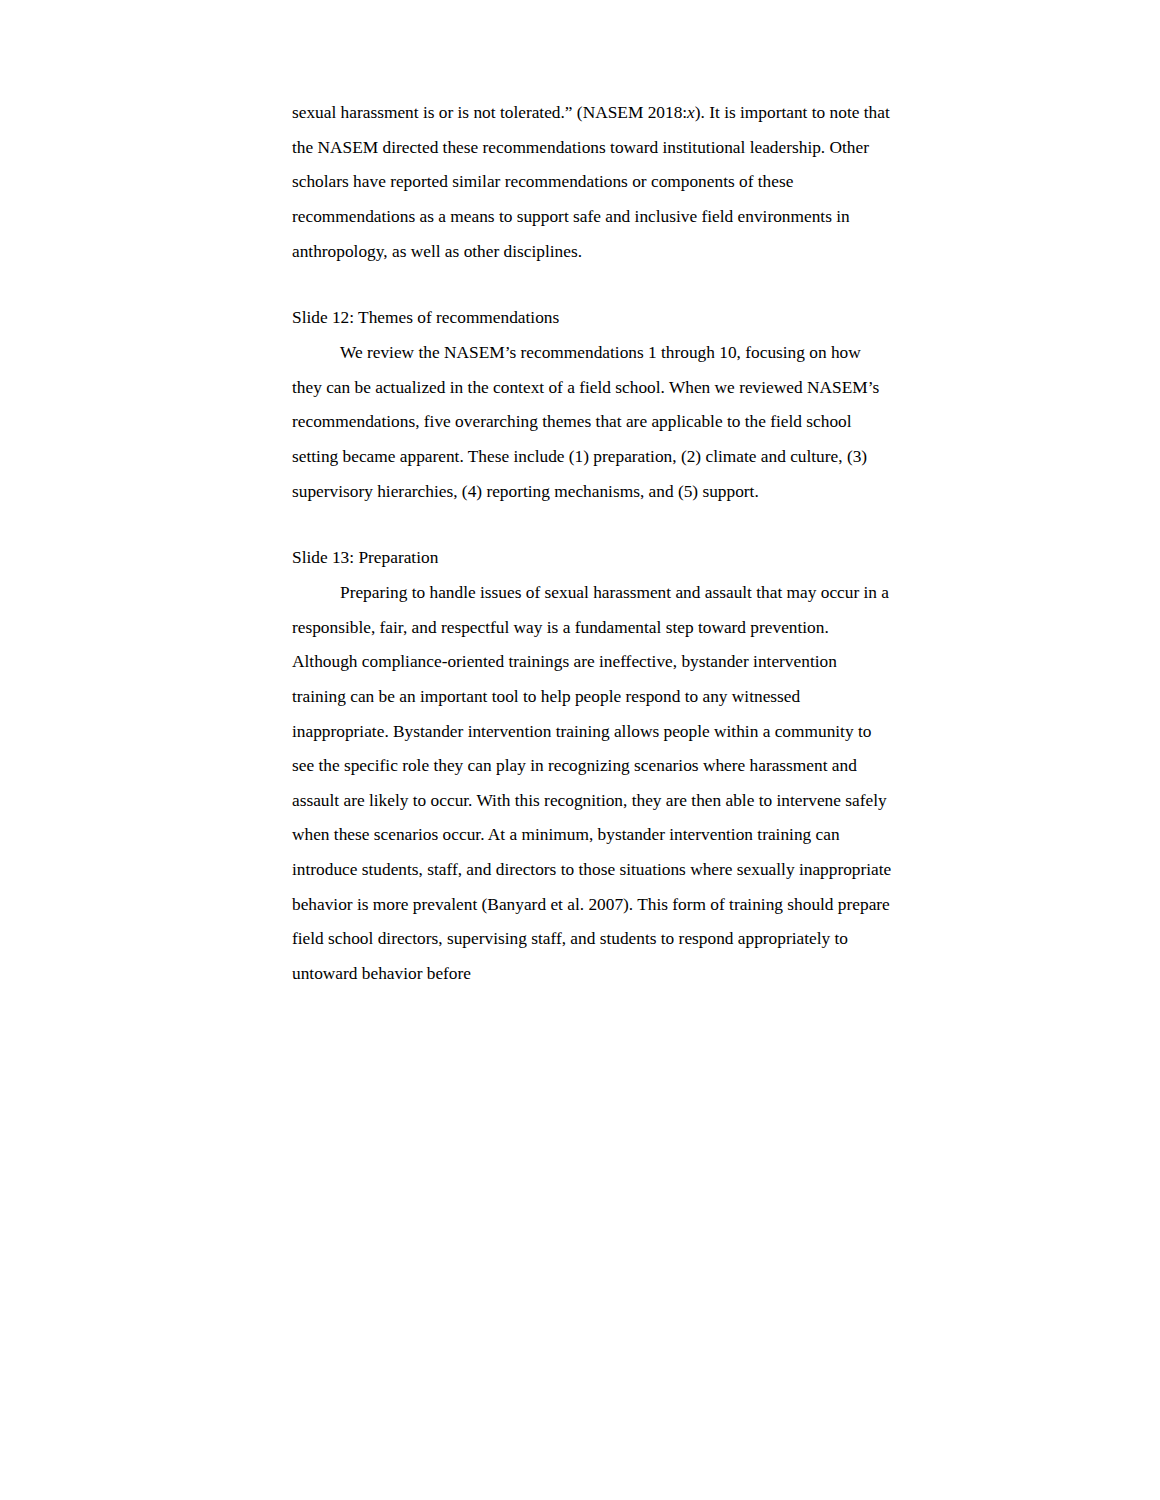sexual harassment is or is not tolerated.” (NASEM 2018:x). It is important to note that the NASEM directed these recommendations toward institutional leadership. Other scholars have reported similar recommendations or components of these recommendations as a means to support safe and inclusive field environments in anthropology, as well as other disciplines.
Slide 12: Themes of recommendations
We review the NASEM’s recommendations 1 through 10, focusing on how they can be actualized in the context of a field school. When we reviewed NASEM’s recommendations, five overarching themes that are applicable to the field school setting became apparent. These include (1) preparation, (2) climate and culture, (3) supervisory hierarchies, (4) reporting mechanisms, and (5) support.
Slide 13: Preparation
Preparing to handle issues of sexual harassment and assault that may occur in a responsible, fair, and respectful way is a fundamental step toward prevention. Although compliance-oriented trainings are ineffective, bystander intervention training can be an important tool to help people respond to any witnessed inappropriate. Bystander intervention training allows people within a community to see the specific role they can play in recognizing scenarios where harassment and assault are likely to occur. With this recognition, they are then able to intervene safely when these scenarios occur. At a minimum, bystander intervention training can introduce students, staff, and directors to those situations where sexually inappropriate behavior is more prevalent (Banyard et al. 2007). This form of training should prepare field school directors, supervising staff, and students to respond appropriately to untoward behavior before